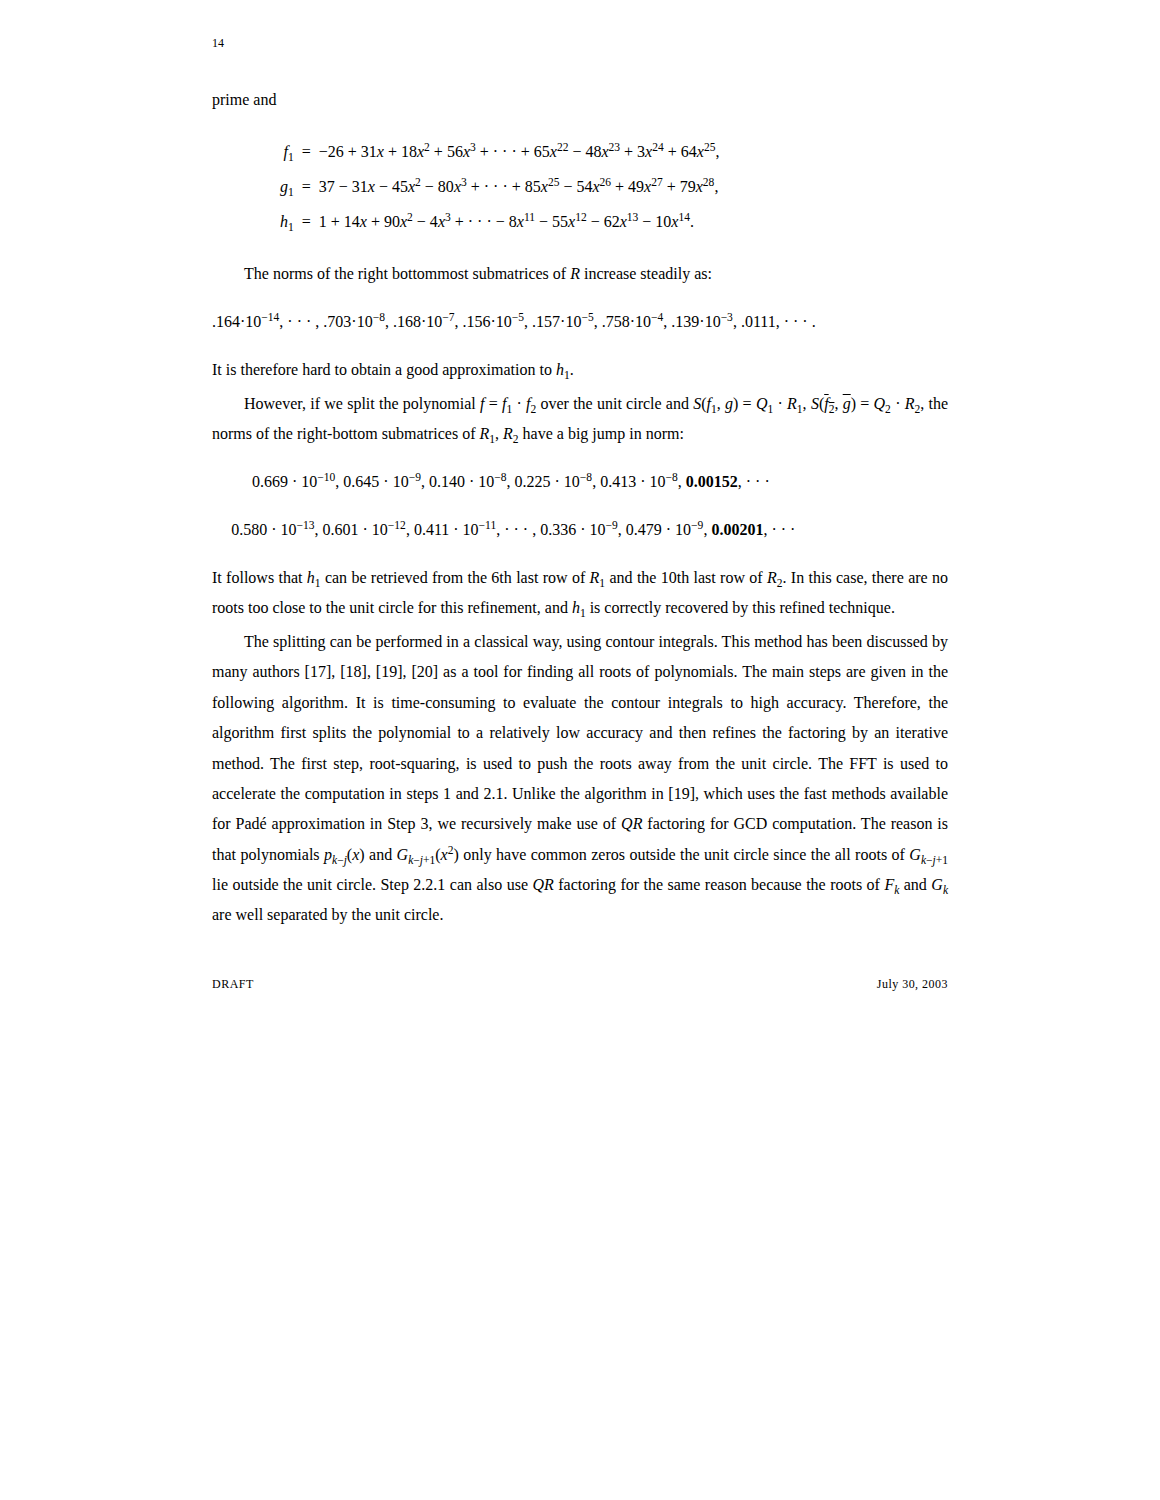14
prime and
| f 1 | = | −26 + 31 x + 18 x 2 + 56 x 3 + · · · + 65 x 22 − 48 x 23 + 3 x 24 + 64 x 25 , |
| g 1 | = | 37 − 31 x − 45 x 2 − 80 x 3 + · · · + 85 x 25 − 54 x 26 + 49 x 27 + 79 x 28 , |
| h 1 | = | 1 + 14 x + 90 x 2 − 4 x 3 + · · · − 8 x 11 − 55 x 12 − 62 x 13 − 10 x 14 . |
The norms of the right bottommost submatrices of R increase steadily as:
.164·10−14, · · · , .703·10−8, .168·10−7, .156·10−5, .157·10−5, .758·10−4, .139·10−3, .0111, · · · .
It is therefore hard to obtain a good approximation to h1.
However, if we split the polynomial f = f1 · f2 over the unit circle and S(f1, g) = Q1 · R1, S(f2, g) = Q2 · R2, the norms of the right-bottom submatrices of R1, R2 have a big jump in norm:
0.669 · 10−10, 0.645 · 10−9, 0.140 · 10−8, 0.225 · 10−8, 0.413 · 10−8, 0.00152, · · ·
0.580 · 10−13, 0.601 · 10−12, 0.411 · 10−11, · · · , 0.336 · 10−9, 0.479 · 10−9, 0.00201, · · ·
It follows that h1 can be retrieved from the 6th last row of R1 and the 10th last row of R2. In this case, there are no roots too close to the unit circle for this refinement, and h1 is correctly recovered by this refined technique.
The splitting can be performed in a classical way, using contour integrals. This method has been discussed by many authors [17], [18], [19], [20] as a tool for finding all roots of polynomials. The main steps are given in the following algorithm. It is time-consuming to evaluate the contour integrals to high accuracy. Therefore, the algorithm first splits the polynomial to a relatively low accuracy and then refines the factoring by an iterative method. The first step, root-squaring, is used to push the roots away from the unit circle. The FFT is used to accelerate the computation in steps 1 and 2.1. Unlike the algorithm in [19], which uses the fast methods available for Padé approximation in Step 3, we recursively make use of QR factoring for GCD computation. The reason is that polynomials pk−j(x) and Gk−j+1(x2) only have common zeros outside the unit circle since the all roots of Gk−j+1 lie outside the unit circle. Step 2.2.1 can also use QR factoring for the same reason because the roots of Fk and Gk are well separated by the unit circle.
DRAFT July 30, 2003